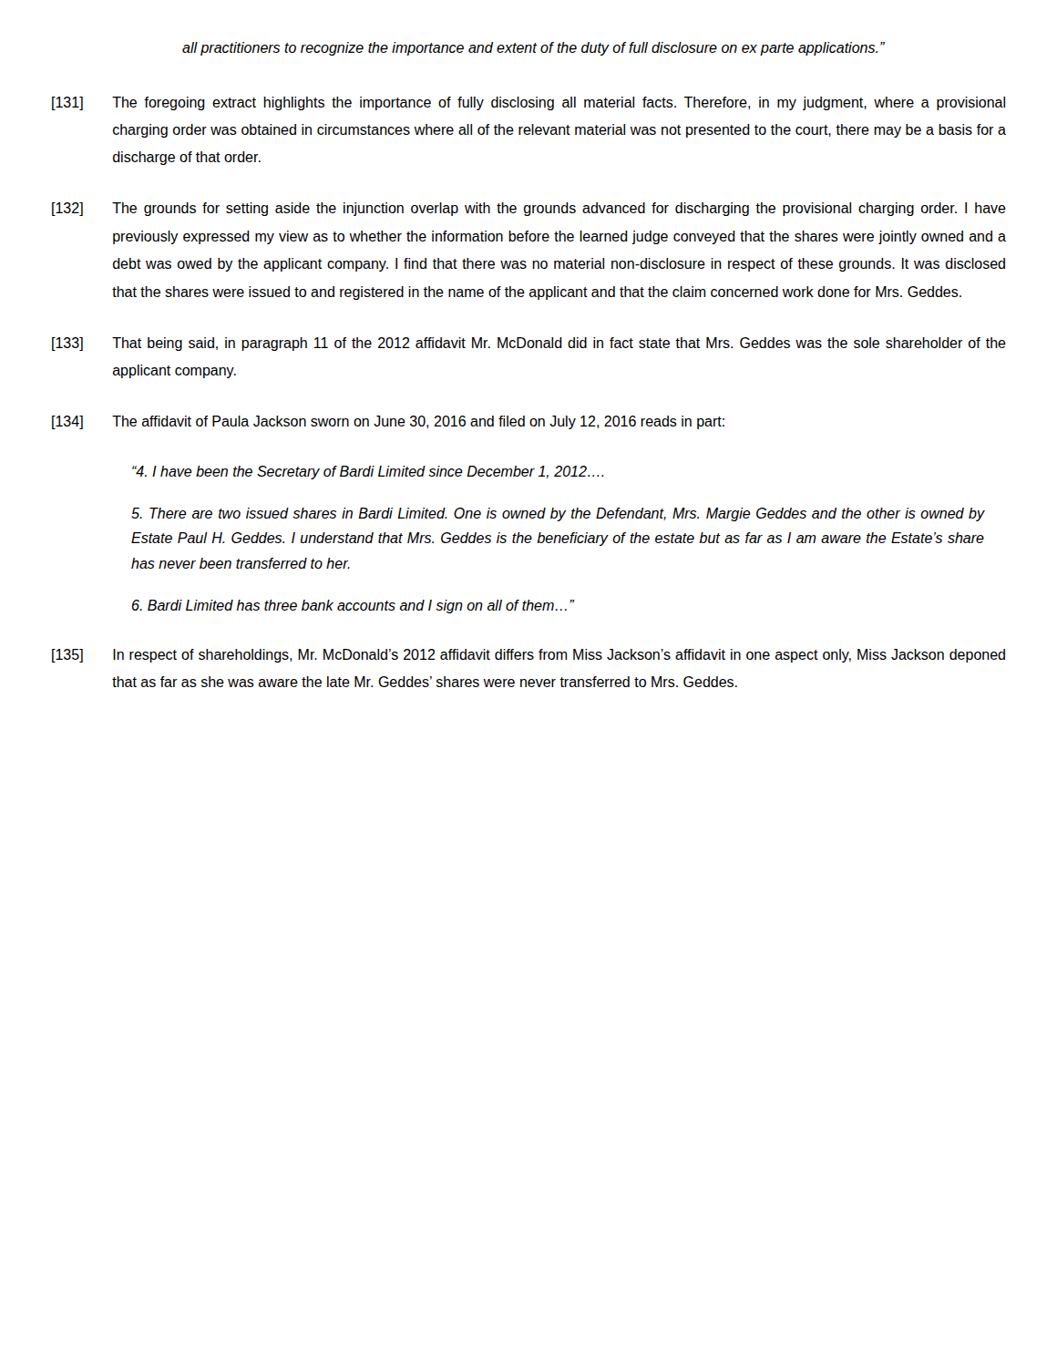all practitioners to recognize the importance and extent of the duty of full disclosure on ex parte applications.”
[131]
The foregoing extract highlights the importance of fully disclosing all material facts. Therefore, in my judgment, where a provisional charging order was obtained in circumstances where all of the relevant material was not presented to the court, there may be a basis for a discharge of that order.
[132]
The grounds for setting aside the injunction overlap with the grounds advanced for discharging the provisional charging order. I have previously expressed my view as to whether the information before the learned judge conveyed that the shares were jointly owned and a debt was owed by the applicant company. I find that there was no material non-disclosure in respect of these grounds. It was disclosed that the shares were issued to and registered in the name of the applicant and that the claim concerned work done for Mrs. Geddes.
[133]
That being said, in paragraph 11 of the 2012 affidavit Mr. McDonald did in fact state that Mrs. Geddes was the sole shareholder of the applicant company.
[134]
The affidavit of Paula Jackson sworn on June 30, 2016 and filed on July 12, 2016 reads in part:
“4. I have been the Secretary of Bardi Limited since December 1, 2012….
5. There are two issued shares in Bardi Limited. One is owned by the Defendant, Mrs. Margie Geddes and the other is owned by Estate Paul H. Geddes. I understand that Mrs. Geddes is the beneficiary of the estate but as far as I am aware the Estate’s share has never been transferred to her.
6. Bardi Limited has three bank accounts and I sign on all of them…”
[135]
In respect of shareholdings, Mr. McDonald’s 2012 affidavit differs from Miss Jackson’s affidavit in one aspect only, Miss Jackson deponed that as far as she was aware the late Mr. Geddes’ shares were never transferred to Mrs. Geddes.